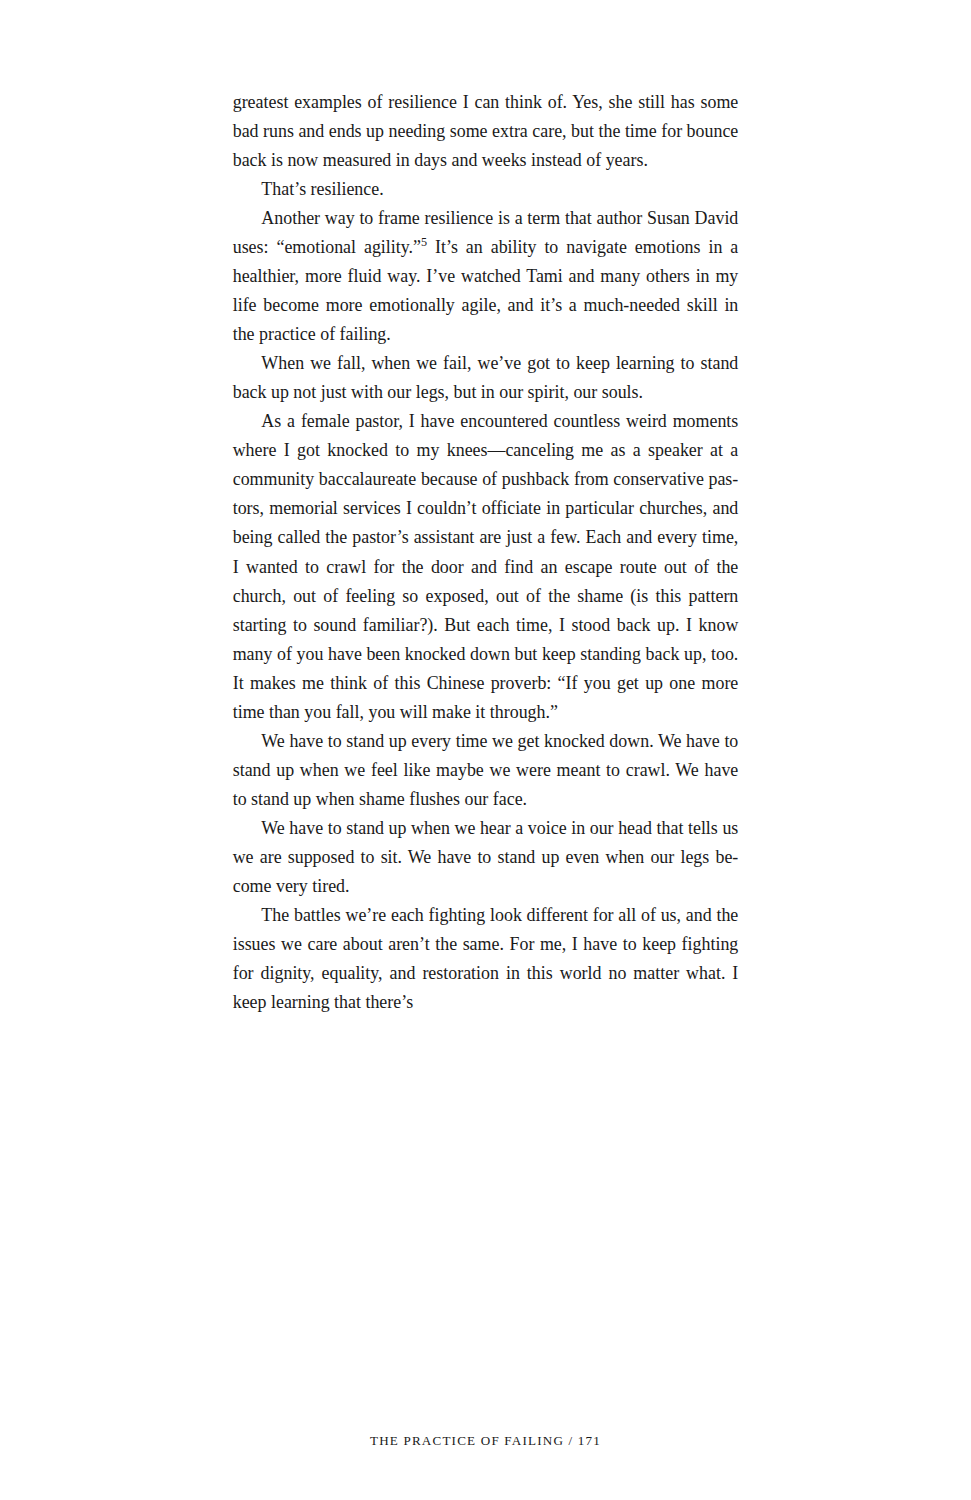greatest examples of resilience I can think of. Yes, she still has some bad runs and ends up needing some extra care, but the time for bounce back is now measured in days and weeks instead of years.
That’s resilience.
Another way to frame resilience is a term that author Susan David uses: “emotional agility.”5 It’s an ability to navigate emotions in a healthier, more fluid way. I’ve watched Tami and many others in my life become more emotionally agile, and it’s a much-needed skill in the practice of failing.
When we fall, when we fail, we’ve got to keep learning to stand back up not just with our legs, but in our spirit, our souls.
As a female pastor, I have encountered countless weird moments where I got knocked to my knees—canceling me as a speaker at a community baccalaureate because of pushback from conservative pastors, memorial services I couldn’t officiate in particular churches, and being called the pastor’s assistant are just a few. Each and every time, I wanted to crawl for the door and find an escape route out of the church, out of feeling so exposed, out of the shame (is this pattern starting to sound familiar?). But each time, I stood back up. I know many of you have been knocked down but keep standing back up, too. It makes me think of this Chinese proverb: “If you get up one more time than you fall, you will make it through.”
We have to stand up every time we get knocked down. We have to stand up when we feel like maybe we were meant to crawl. We have to stand up when shame flushes our face.
We have to stand up when we hear a voice in our head that tells us we are supposed to sit. We have to stand up even when our legs become very tired.
The battles we’re each fighting look different for all of us, and the issues we care about aren’t the same. For me, I have to keep fighting for dignity, equality, and restoration in this world no matter what. I keep learning that there’s
The Practice of Failing / 171